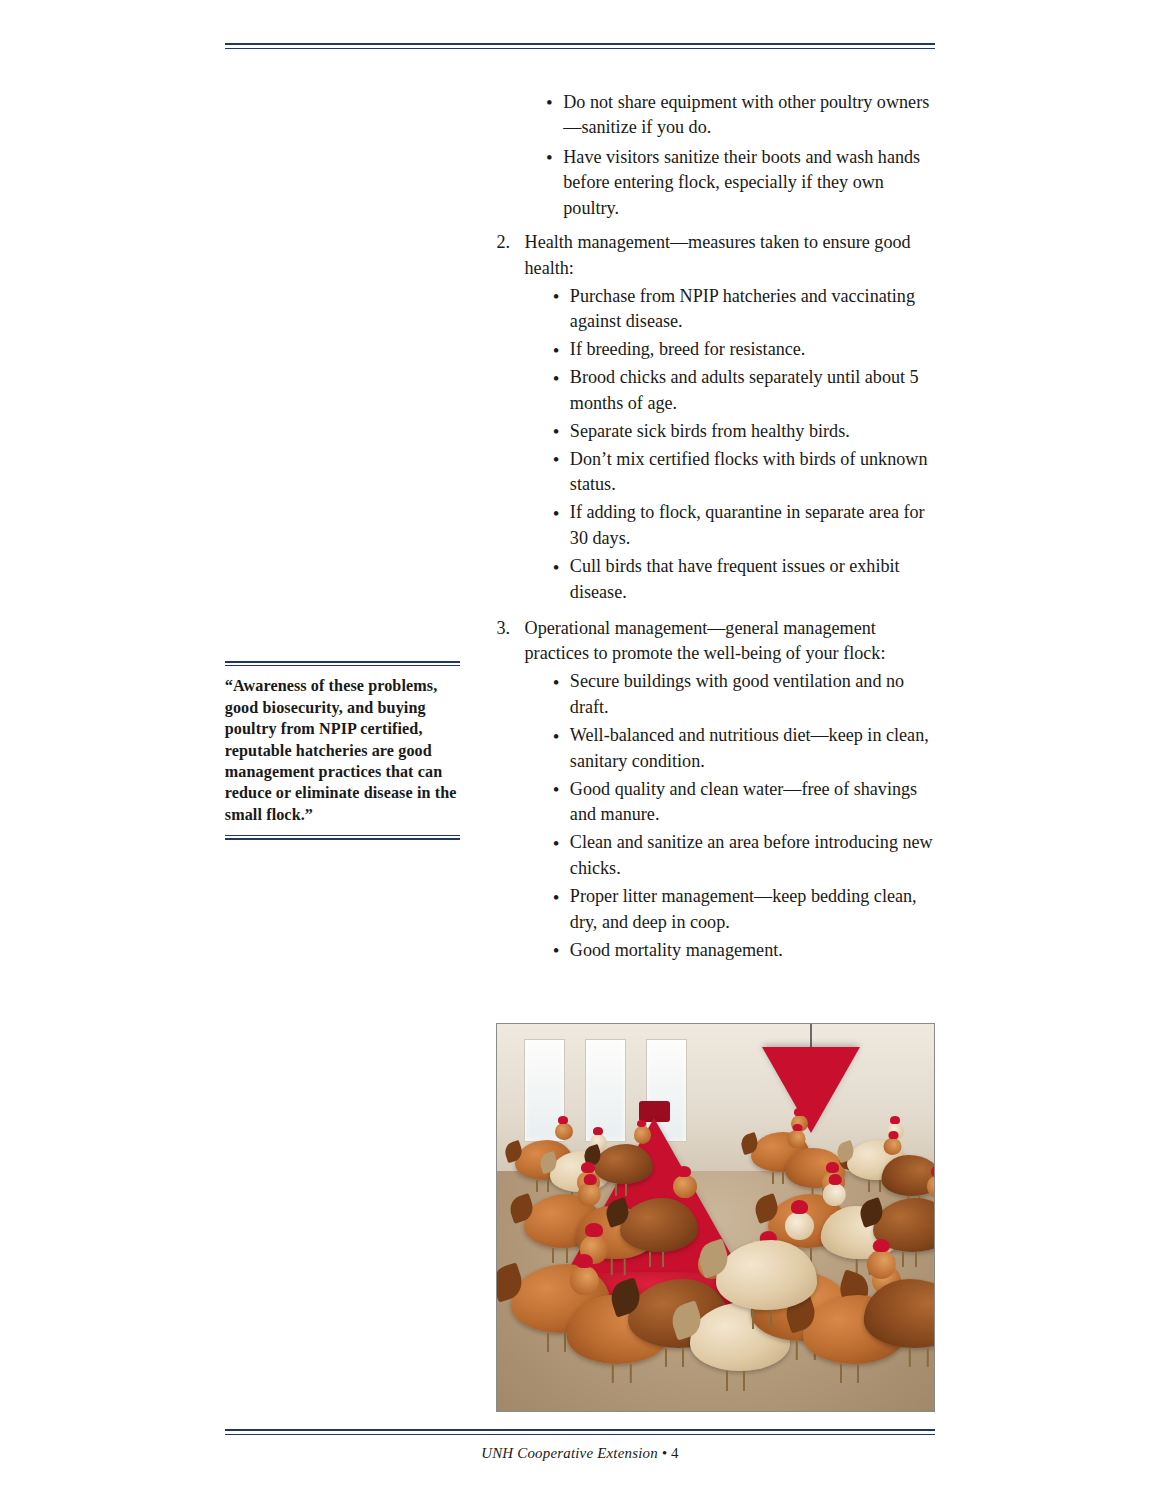“Awareness of these problems, good biosecurity, and buying poultry from NPIP certified, reputable hatcheries are good management practices that can reduce or eliminate disease in the small flock.”
Do not share equipment with other poultry owners—sanitize if you do.
Have visitors sanitize their boots and wash hands before entering flock, especially if they own poultry.
2. Health management—measures taken to ensure good health:
Purchase from NPIP hatcheries and vaccinating
against disease.
If breeding, breed for resistance.
Brood chicks and adults separately until about 5 months of age.
Separate sick birds from healthy birds.
Don’t mix certified flocks with birds of unknown status.
If adding to flock, quarantine in separate area for 30 days.
Cull birds that have frequent issues or exhibit disease.
3. Operational management—general management practices to promote the well-being of your flock:
Secure buildings with good ventilation and no draft.
Well-balanced and nutritious diet—keep in clean, sanitary condition.
Good quality and clean water—free of shavings and manure.
Clean and sanitize an area before introducing new chicks.
Proper litter management—keep bedding clean, dry, and deep in coop.
Good mortality management.
UNH Cooperative Extension • 4